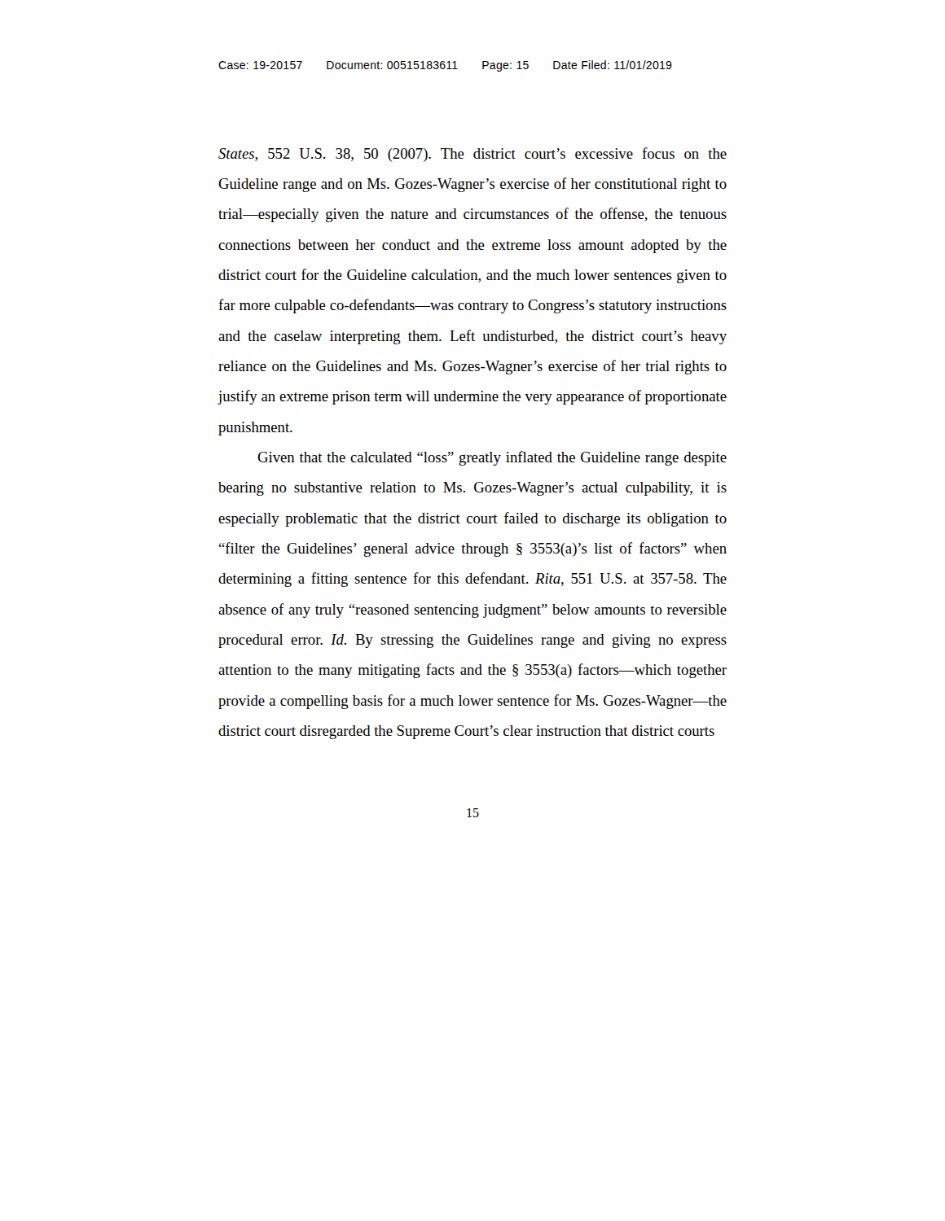Case: 19-20157 Document: 00515183611 Page: 15 Date Filed: 11/01/2019
States, 552 U.S. 38, 50 (2007). The district court’s excessive focus on the Guideline range and on Ms. Gozes-Wagner’s exercise of her constitutional right to trial—especially given the nature and circumstances of the offense, the tenuous connections between her conduct and the extreme loss amount adopted by the district court for the Guideline calculation, and the much lower sentences given to far more culpable co-defendants—was contrary to Congress’s statutory instructions and the caselaw interpreting them. Left undisturbed, the district court’s heavy reliance on the Guidelines and Ms. Gozes-Wagner’s exercise of her trial rights to justify an extreme prison term will undermine the very appearance of proportionate punishment.
Given that the calculated “loss” greatly inflated the Guideline range despite bearing no substantive relation to Ms. Gozes-Wagner’s actual culpability, it is especially problematic that the district court failed to discharge its obligation to “filter the Guidelines’ general advice through § 3553(a)’s list of factors” when determining a fitting sentence for this defendant. Rita, 551 U.S. at 357-58. The absence of any truly “reasoned sentencing judgment” below amounts to reversible procedural error. Id. By stressing the Guidelines range and giving no express attention to the many mitigating facts and the § 3553(a) factors—which together provide a compelling basis for a much lower sentence for Ms. Gozes-Wagner—the district court disregarded the Supreme Court’s clear instruction that district courts
15